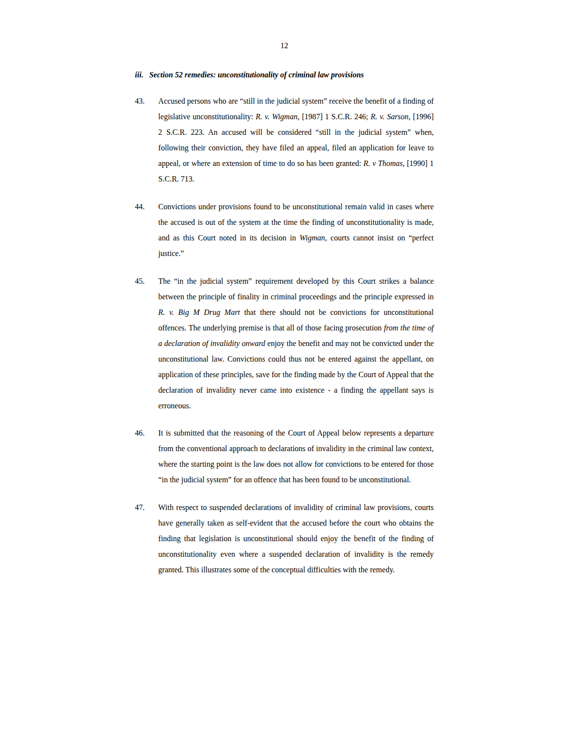12
iii. Section 52 remedies: unconstitutionality of criminal law provisions
43. Accused persons who are “still in the judicial system” receive the benefit of a finding of legislative unconstitutionality: R. v. Wigman, [1987] 1 S.C.R. 246; R. v. Sarson, [1996] 2 S.C.R. 223. An accused will be considered “still in the judicial system” when, following their conviction, they have filed an appeal, filed an application for leave to appeal, or where an extension of time to do so has been granted: R. v Thomas, [1990] 1 S.C.R. 713.
44. Convictions under provisions found to be unconstitutional remain valid in cases where the accused is out of the system at the time the finding of unconstitutionality is made, and as this Court noted in its decision in Wigman, courts cannot insist on “perfect justice.”
45. The “in the judicial system” requirement developed by this Court strikes a balance between the principle of finality in criminal proceedings and the principle expressed in R. v. Big M Drug Mart that there should not be convictions for unconstitutional offences. The underlying premise is that all of those facing prosecution from the time of a declaration of invalidity onward enjoy the benefit and may not be convicted under the unconstitutional law. Convictions could thus not be entered against the appellant, on application of these principles, save for the finding made by the Court of Appeal that the declaration of invalidity never came into existence - a finding the appellant says is erroneous.
46. It is submitted that the reasoning of the Court of Appeal below represents a departure from the conventional approach to declarations of invalidity in the criminal law context, where the starting point is the law does not allow for convictions to be entered for those “in the judicial system” for an offence that has been found to be unconstitutional.
47. With respect to suspended declarations of invalidity of criminal law provisions, courts have generally taken as self-evident that the accused before the court who obtains the finding that legislation is unconstitutional should enjoy the benefit of the finding of unconstitutionality even where a suspended declaration of invalidity is the remedy granted. This illustrates some of the conceptual difficulties with the remedy.